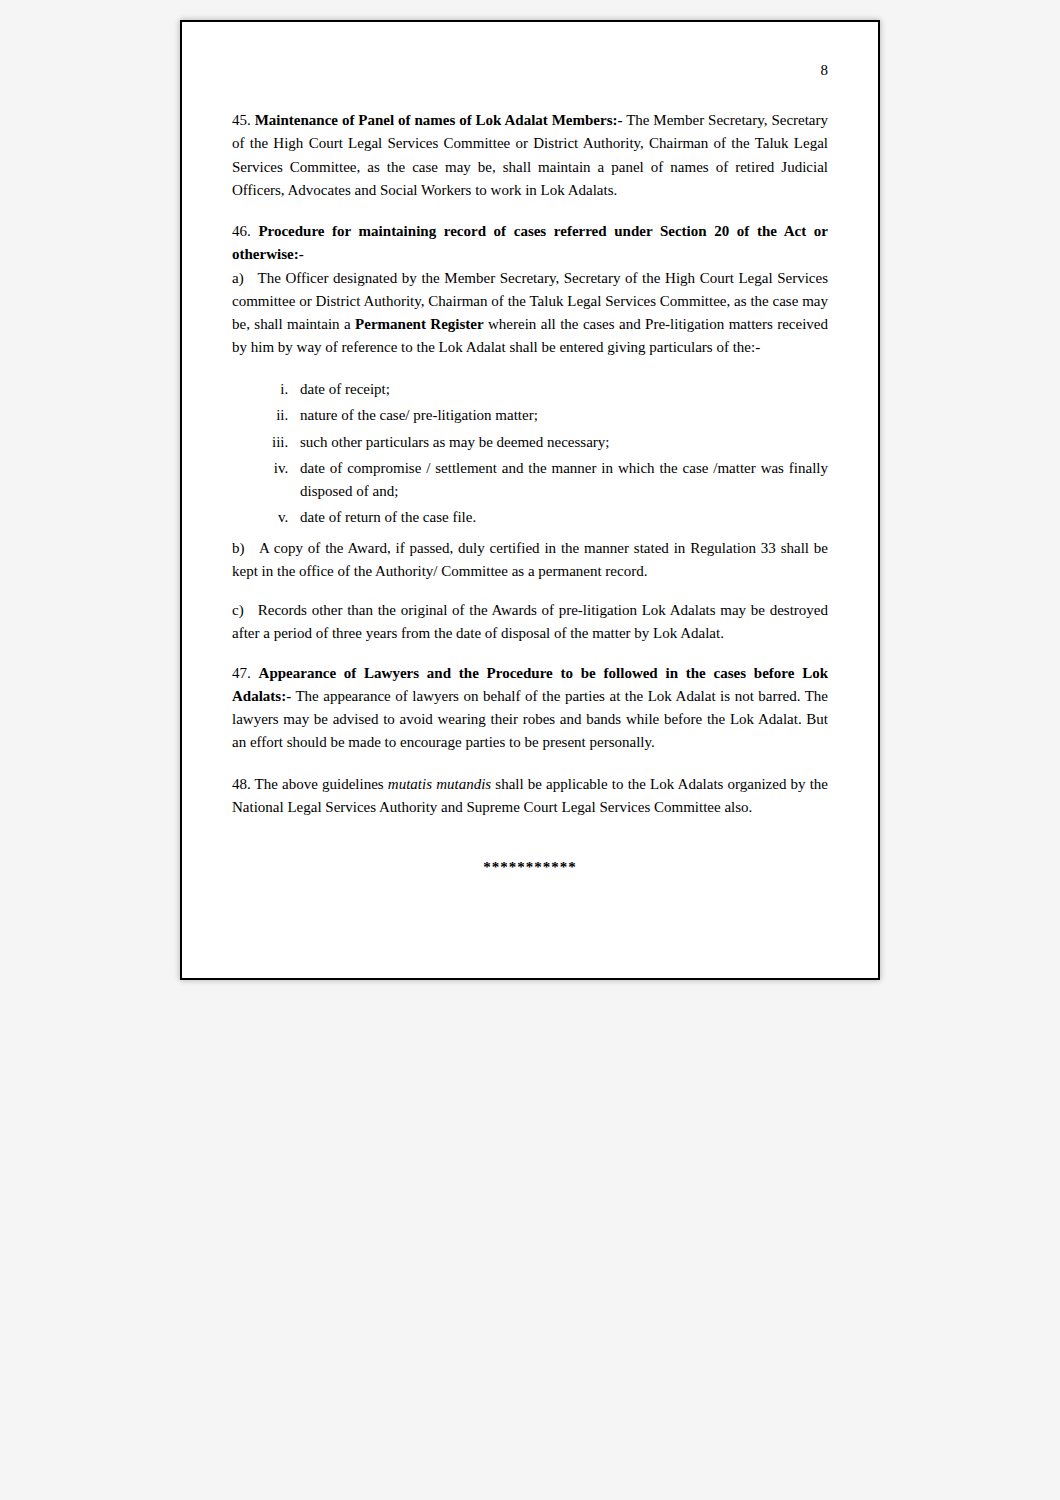8
45. Maintenance of Panel of names of Lok Adalat Members:- The Member Secretary, Secretary of the High Court Legal Services Committee or District Authority, Chairman of the Taluk Legal Services Committee, as the case may be, shall maintain a panel of names of retired Judicial Officers, Advocates and Social Workers to work in Lok Adalats.
46. Procedure for maintaining record of cases referred under Section 20 of the Act or otherwise:-
a) The Officer designated by the Member Secretary, Secretary of the High Court Legal Services committee or District Authority, Chairman of the Taluk Legal Services Committee, as the case may be, shall maintain a Permanent Register wherein all the cases and Pre-litigation matters received by him by way of reference to the Lok Adalat shall be entered giving particulars of the:-
date of receipt;
nature of the case/ pre-litigation matter;
such other particulars as may be deemed necessary;
date of compromise / settlement and the manner in which the case /matter was finally disposed of and;
date of return of the case file.
b) A copy of the Award, if passed, duly certified in the manner stated in Regulation 33 shall be kept in the office of the Authority/ Committee as a permanent record.
c) Records other than the original of the Awards of pre-litigation Lok Adalats may be destroyed after a period of three years from the date of disposal of the matter by Lok Adalat.
47. Appearance of Lawyers and the Procedure to be followed in the cases before Lok Adalats:- The appearance of lawyers on behalf of the parties at the Lok Adalat is not barred. The lawyers may be advised to avoid wearing their robes and bands while before the Lok Adalat. But an effort should be made to encourage parties to be present personally.
48. The above guidelines mutatis mutandis shall be applicable to the Lok Adalats organized by the National Legal Services Authority and Supreme Court Legal Services Committee also.
***********